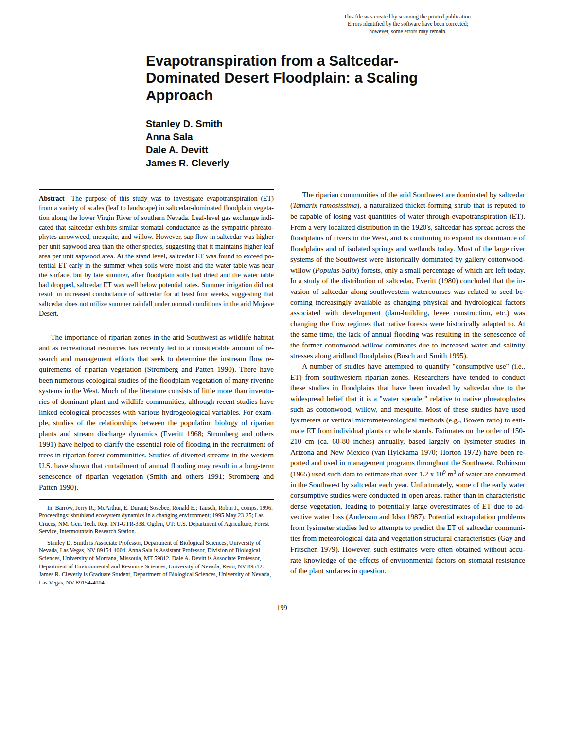This file was created by scanning the printed publication.
Errors identified by the software have been corrected;
however, some errors may remain.
Evapotranspiration from a Saltcedar-
Dominated Desert Floodplain: a Scaling
Approach
Stanley D. Smith
Anna Sala
Dale A. Devitt
James R. Cleverly
Abstract—The purpose of this study was to investigate evapotranspiration (ET) from a variety of scales (leaf to landscape) in saltcedar-dominated floodplain vegetation along the lower Virgin River of southern Nevada. Leaf-level gas exchange indicated that saltcedar exhibits similar stomatal conductance as the sympatric phreatophytes arrowweed, mesquite, and willow. However, sap flow in saltcedar was higher per unit sapwood area than the other species, suggesting that it maintains higher leaf area per unit sapwood area. At the stand level, saltcedar ET was found to exceed potential ET early in the summer when soils were moist and the water table was near the surface, but by late summer, after floodplain soils had dried and the water table had dropped, saltcedar ET was well below potential rates. Summer irrigation did not result in increased conductance of saltcedar for at least four weeks, suggesting that saltcedar does not utilize summer rainfall under normal conditions in the arid Mojave Desert.
The importance of riparian zones in the arid Southwest as wildlife habitat and as recreational resources has recently led to a considerable amount of research and management efforts that seek to determine the instream flow requirements of riparian vegetation (Stromberg and Patten 1990). There have been numerous ecological studies of the floodplain vegetation of many riverine systems in the West. Much of the literature consists of little more than inventories of dominant plant and wildlife communities, although recent studies have linked ecological processes with various hydrogeological variables. For example, studies of the relationships between the population biology of riparian plants and stream discharge dynamics (Everitt 1968; Stromberg and others 1991) have helped to clarify the essential role of flooding in the recruitment of trees in riparian forest communities. Studies of diverted streams in the western U.S. have shown that curtailment of annual flooding may result in a long-term senescence of riparian vegetation (Smith and others 1991; Stromberg and Patten 1990).
In: Barrow, Jerry R.; McArthur, E. Durant; Sosebee, Ronald E.; Tausch, Robin J., comps. 1996. Proceedings: shrubland ecosystem dynamics in a changing environment; 1995 May 23-25; Las Cruces, NM. Gen. Tech. Rep. INT-GTR-338. Ogden, UT: U.S. Department of Agriculture, Forest Service, Intermountain Research Station.
Stanley D. Smith is Associate Professor, Department of Biological Sciences, University of Nevada, Las Vegas, NV 89154-4004. Anna Sala is Assistant Professor, Division of Biological Sciences, University of Montana, Missoula, MT 59812. Dale A. Devitt is Associate Professor, Department of Environmental and Resource Sciences, University of Nevada, Reno, NV 89512. James R. Cleverly is Graduate Student, Department of Biological Sciences, University of Nevada, Las Vegas, NV 89154-4004.
The riparian communities of the arid Southwest are dominated by saltcedar (Tamarix ramosissima), a naturalized thicket-forming shrub that is reputed to be capable of losing vast quantities of water through evapotranspiration (ET). From a very localized distribution in the 1920's, saltcedar has spread across the floodplains of rivers in the West, and is continuing to expand its dominance of floodplains and of isolated springs and wetlands today. Most of the large river systems of the Southwest were historically dominated by gallery cottonwood-willow (Populus-Salix) forests, only a small percentage of which are left today. In a study of the distribution of saltcedar, Everitt (1980) concluded that the invasion of saltcedar along southwestern watercourses was related to seed becoming increasingly available as changing physical and hydrological factors associated with development (dam-building, levee construction, etc.) was changing the flow regimes that native forests were historically adapted to. At the same time, the lack of annual flooding was resulting in the senescence of the former cottonwood-willow dominants due to increased water and salinity stresses along aridland floodplains (Busch and Smith 1995).
A number of studies have attempted to quantify "consumptive use" (i.e., ET) from southwestern riparian zones. Researchers have tended to conduct these studies in floodplains that have been invaded by saltcedar due to the widespread belief that it is a "water spender" relative to native phreatophytes such as cottonwood, willow, and mesquite. Most of these studies have used lysimeters or vertical micrometeorological methods (e.g., Bowen ratio) to estimate ET from individual plants or whole stands. Estimates on the order of 150-210 cm (ca. 60-80 inches) annually, based largely on lysimeter studies in Arizona and New Mexico (van Hylckama 1970; Horton 1972) have been reported and used in management programs throughout the Southwest. Robinson (1965) used such data to estimate that over 1.2 x 109 m3 of water are consumed in the Southwest by saltcedar each year. Unfortunately, some of the early water consumptive studies were conducted in open areas, rather than in characteristic dense vegetation, leading to potentially large overestimates of ET due to advective water loss (Anderson and Idso 1987). Potential extrapolation problems from lysimeter studies led to attempts to predict the ET of saltcedar communities from meteorological data and vegetation structural characteristics (Gay and Fritschen 1979). However, such estimates were often obtained without accurate knowledge of the effects of environmental factors on stomatal resistance of the plant surfaces in question.
199